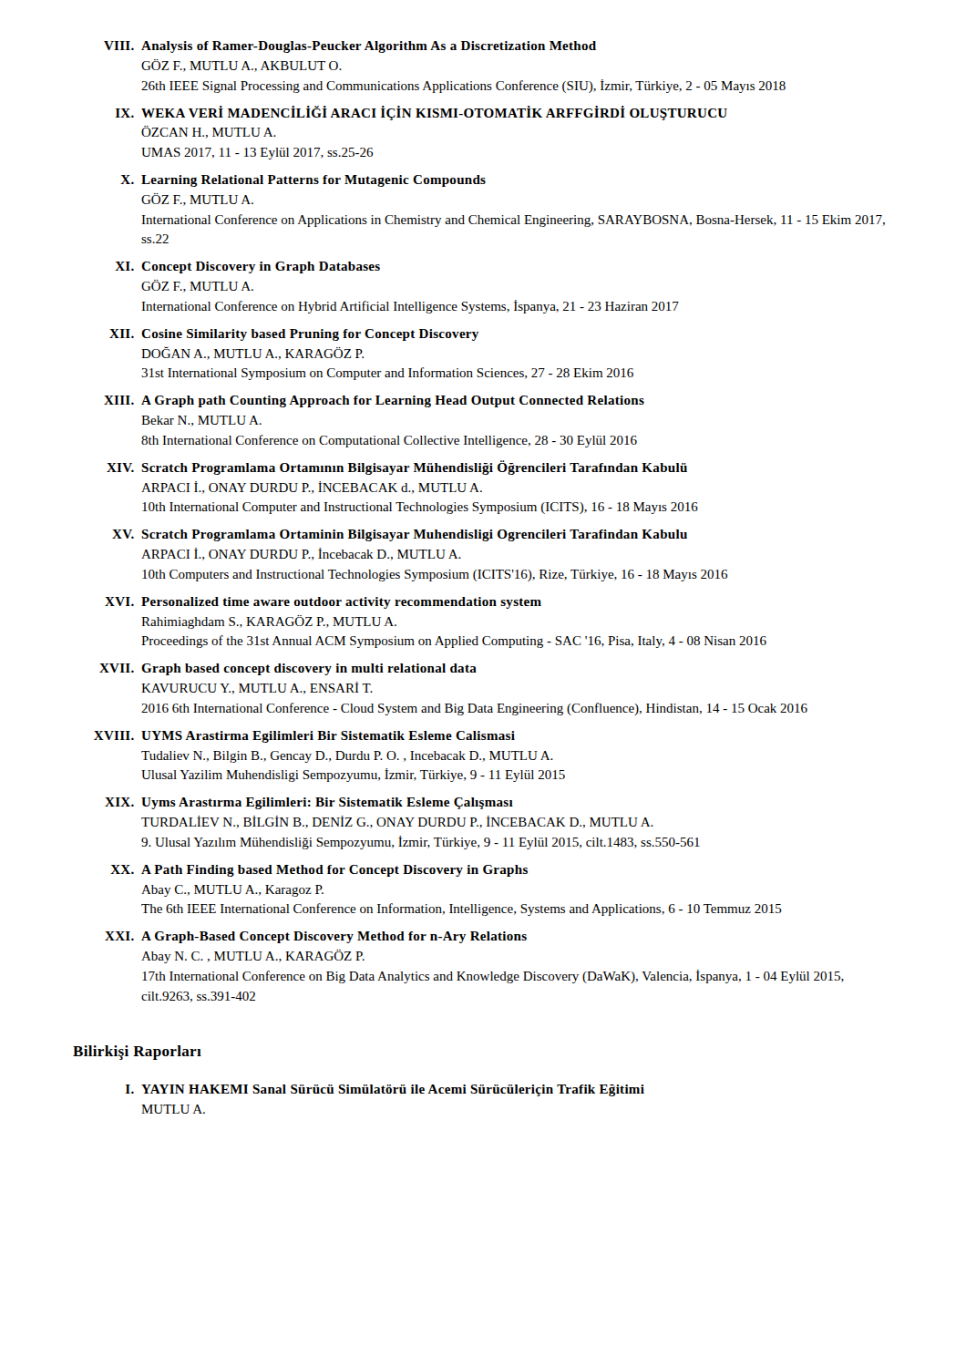VIII. Analysis of Ramer-Douglas-Peucker Algorithm As a Discretization Method GÖZ F., MUTLU A., AKBULUT O. 26th IEEE Signal Processing and Communications Applications Conference (SIU), İzmir, Türkiye, 2 - 05 Mayıs 2018
IX. WEKA VERİ MADENCİLİĞİ ARACI İÇİN KISMI-OTOMATİK ARFFGİRDİ OLUŞTURUCU ÖZCAN H., MUTLU A. UMAS 2017, 11 - 13 Eylül 2017, ss.25-26
X. Learning Relational Patterns for Mutagenic Compounds GÖZ F., MUTLU A. International Conference on Applications in Chemistry and Chemical Engineering, SARAYBOSNA, Bosna-Hersek, 11 - 15 Ekim 2017, ss.22
XI. Concept Discovery in Graph Databases GÖZ F., MUTLU A. International Conference on Hybrid Artificial Intelligence Systems, İspanya, 21 - 23 Haziran 2017
XII. Cosine Similarity based Pruning for Concept Discovery DOĞAN A., MUTLU A., KARAGÖZ P. 31st International Symposium on Computer and Information Sciences, 27 - 28 Ekim 2016
XIII. A Graph path Counting Approach for Learning Head Output Connected Relations Bekar N., MUTLU A. 8th International Conference on Computational Collective Intelligence, 28 - 30 Eylül 2016
XIV. Scratch Programlama Ortamının Bilgisayar Mühendisliği Öğrencileri Tarafından Kabulü ARPACI İ., ONAY DURDU P., İNCEBACAK d., MUTLU A. 10th International Computer and Instructional Technologies Symposium (ICITS), 16 - 18 Mayıs 2016
XV. Scratch Programlama Ortaminin Bilgisayar Muhendisligi Ogrencileri Tarafindan Kabulu ARPACI İ., ONAY DURDU P., İncebacak D., MUTLU A. 10th Computers and Instructional Technologies Symposium (ICITS'16), Rize, Türkiye, 16 - 18 Mayıs 2016
XVI. Personalized time aware outdoor activity recommendation system Rahimiaghdam S., KARAGÖZ P., MUTLU A. Proceedings of the 31st Annual ACM Symposium on Applied Computing - SAC '16, Pisa, Italy, 4 - 08 Nisan 2016
XVII. Graph based concept discovery in multi relational data KAVURUCU Y., MUTLU A., ENSARİ T. 2016 6th International Conference - Cloud System and Big Data Engineering (Confluence), Hindistan, 14 - 15 Ocak 2016
XVIII. UYMS Arastirma Egilimleri Bir Sistematik Esleme Calismasi Tudaliev N., Bilgin B., Gencay D., Durdu P. O. , Incebacak D., MUTLU A. Ulusal Yazilim Muhendisligi Sempozyumu, İzmir, Türkiye, 9 - 11 Eylül 2015
XIX. Uyms Arastırma Egilimleri: Bir Sistematik Esleme Çalışması TURDALİEV N., BİLGİN B., DENİZ G., ONAY DURDU P., İNCEBACAK D., MUTLU A. 9. Ulusal Yazılım Mühendisliği Sempozyumu, İzmir, Türkiye, 9 - 11 Eylül 2015, cilt.1483, ss.550-561
XX. A Path Finding based Method for Concept Discovery in Graphs Abay C., MUTLU A., Karagoz P. The 6th IEEE International Conference on Information, Intelligence, Systems and Applications, 6 - 10 Temmuz 2015
XXI. A Graph-Based Concept Discovery Method for n-Ary Relations Abay N. C. , MUTLU A., KARAGÖZ P. 17th International Conference on Big Data Analytics and Knowledge Discovery (DaWaK), Valencia, İspanya, 1 - 04 Eylül 2015, cilt.9263, ss.391-402
Bilirkişi Raporları
I. YAYIN HAKEMI Sanal Sürücü Simülatörü ile Acemi Sürücüleriçin Trafik Eğitimi MUTLU A.